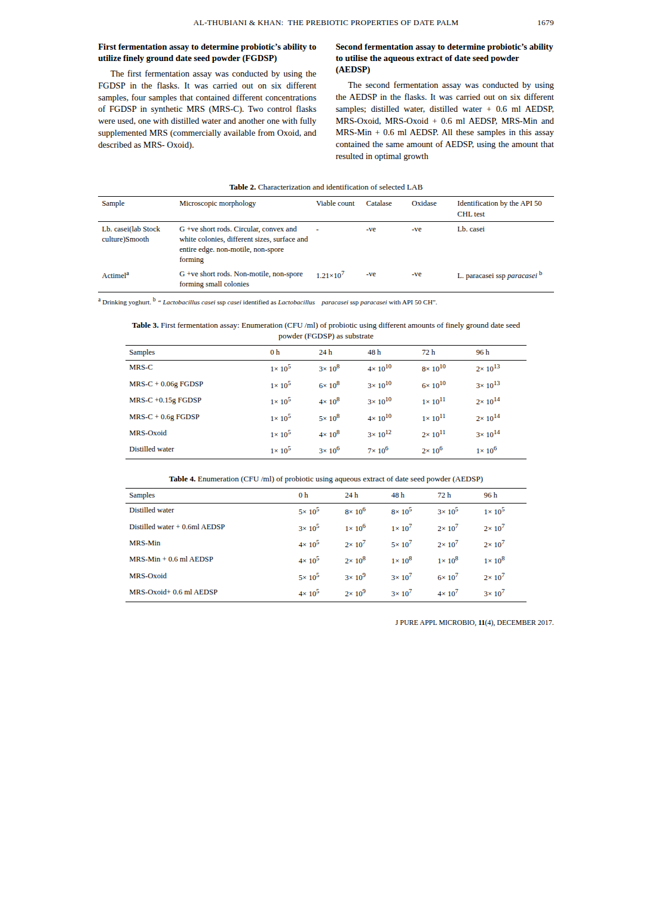AL-THUBIANI & KHAN: THE PREBIOTIC PROPERTIES OF DATE PALM 1679
First fermentation assay to determine probiotic’s ability to utilize finely ground date seed powder (FGDSP)
The first fermentation assay was conducted by using the FGDSP in the flasks. It was carried out on six different samples, four samples that contained different concentrations of FGDSP in synthetic MRS (MRS-C). Two control flasks were used, one with distilled water and another one with fully supplemented MRS (commercially available from Oxoid, and described as MRS- Oxoid).
Second fermentation assay to determine probiotic’s ability to utilise the aqueous extract of date seed powder (AEDSP)
The second fermentation assay was conducted by using the AEDSP in the flasks. It was carried out on six different samples; distilled water, distilled water + 0.6 ml AEDSP, MRS-Oxoid, MRS-Oxoid + 0.6 ml AEDSP, MRS-Min and MRS-Min + 0.6 ml AEDSP. All these samples in this assay contained the same amount of AEDSP, using the amount that resulted in optimal growth
Table 2. Characterization and identification of selected LAB
| Sample | Microscopic morphology | Viable count | Catalase | Oxidase | Identification by the API 50 CHL test |
| --- | --- | --- | --- | --- | --- |
| Lb. casei(lab Stock culture)Smooth | G +ve short rods. Circular, convex and white colonies, different sizes, surface and entire edge. non-motile, non-spore forming | - | -ve | -ve | Lb. casei |
| Actimel a | G +ve short rods. Non-motile, non-spore forming small colonies | 1.21×10 7 | -ve | -ve | L. paracasei ssp paracasei b |
a Drinking yoghurt. b “ Lactobacillus casei ssp casei identified as Lactobacillus paracasei ssp paracasei with API 50 CH”.
Table 3. First fermentation assay: Enumeration (CFU /ml) of probiotic using different amounts of finely ground date seed powder (FGDSP) as substrate
| Samples | 0 h | 24 h | 48 h | 72 h | 96 h |
| --- | --- | --- | --- | --- | --- |
| MRS-C | 1× 10 5 | 3× 10 8 | 4× 10 10 | 8× 10 10 | 2× 10 13 |
| MRS-C + 0.06g FGDSP | 1× 10 5 | 6× 10 8 | 3× 10 10 | 6× 10 10 | 3× 10 13 |
| MRS-C +0.15g FGDSP | 1× 10 5 | 4× 10 8 | 3× 10 10 | 1× 10 11 | 2× 10 14 |
| MRS-C + 0.6g FGDSP | 1× 10 5 | 5× 10 8 | 4× 10 10 | 1× 10 11 | 2× 10 14 |
| MRS-Oxoid | 1× 10 5 | 4× 10 8 | 3× 10 12 | 2× 10 11 | 3× 10 14 |
| Distilled water | 1× 10 5 | 3× 10 6 | 7× 10 6 | 2× 10 6 | 1× 10 6 |
Table 4. Enumeration (CFU /ml) of probiotic using aqueous extract of date seed powder (AEDSP)
| Samples | 0 h | 24 h | 48 h | 72 h | 96 h |
| --- | --- | --- | --- | --- | --- |
| Distilled water | 5× 10 5 | 8× 10 6 | 8× 10 5 | 3× 10 5 | 1× 10 5 |
| Distilled water + 0.6ml AEDSP | 3× 10 5 | 1× 10 6 | 1× 10 7 | 2× 10 7 | 2× 10 7 |
| MRS-Min | 4× 10 5 | 2× 10 7 | 5× 10 7 | 2× 10 7 | 2× 10 7 |
| MRS-Min + 0.6 ml AEDSP | 4× 10 5 | 2× 10 8 | 1× 10 8 | 1× 10 8 | 1× 10 8 |
| MRS-Oxoid | 5× 10 5 | 3× 10 9 | 3× 10 7 | 6× 10 7 | 2× 10 7 |
| MRS-Oxoid+ 0.6 ml AEDSP | 4× 10 5 | 2× 10 9 | 3× 10 7 | 4× 10 7 | 3× 10 7 |
J PURE APPL MICROBIO, 11(4), DECEMBER 2017.